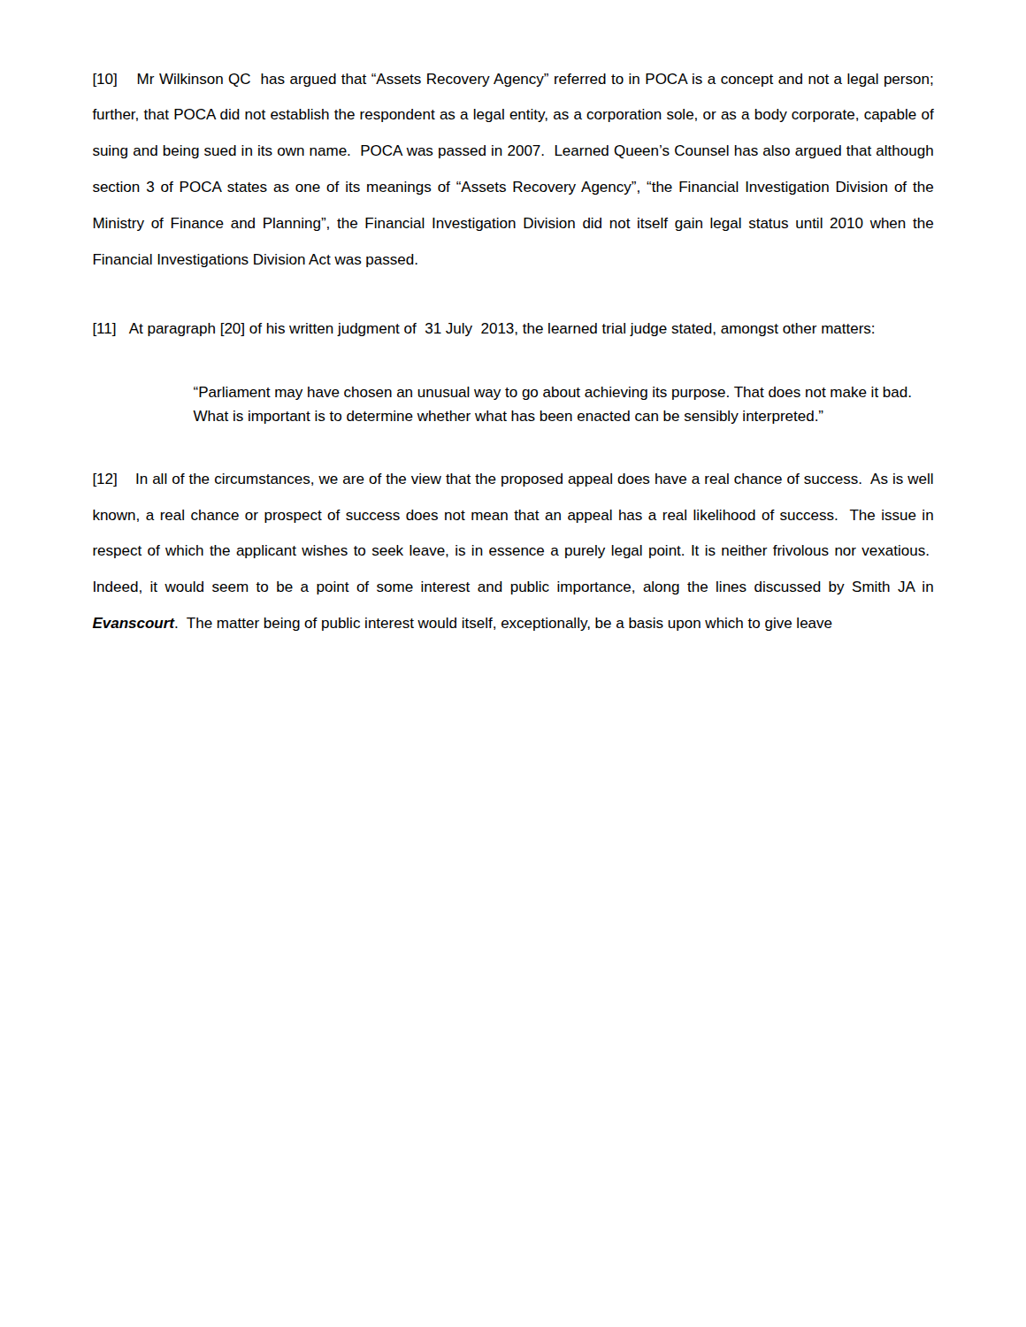[10] Mr Wilkinson QC has argued that “Assets Recovery Agency” referred to in POCA is a concept and not a legal person; further, that POCA did not establish the respondent as a legal entity, as a corporation sole, or as a body corporate, capable of suing and being sued in its own name. POCA was passed in 2007. Learned Queen’s Counsel has also argued that although section 3 of POCA states as one of its meanings of “Assets Recovery Agency”, “the Financial Investigation Division of the Ministry of Finance and Planning”, the Financial Investigation Division did not itself gain legal status until 2010 when the Financial Investigations Division Act was passed.
[11] At paragraph [20] of his written judgment of 31 July 2013, the learned trial judge stated, amongst other matters:
“Parliament may have chosen an unusual way to go about achieving its purpose. That does not make it bad. What is important is to determine whether what has been enacted can be sensibly interpreted.”
[12] In all of the circumstances, we are of the view that the proposed appeal does have a real chance of success. As is well known, a real chance or prospect of success does not mean that an appeal has a real likelihood of success. The issue in respect of which the applicant wishes to seek leave, is in essence a purely legal point. It is neither frivolous nor vexatious. Indeed, it would seem to be a point of some interest and public importance, along the lines discussed by Smith JA in Evanscourt. The matter being of public interest would itself, exceptionally, be a basis upon which to give leave